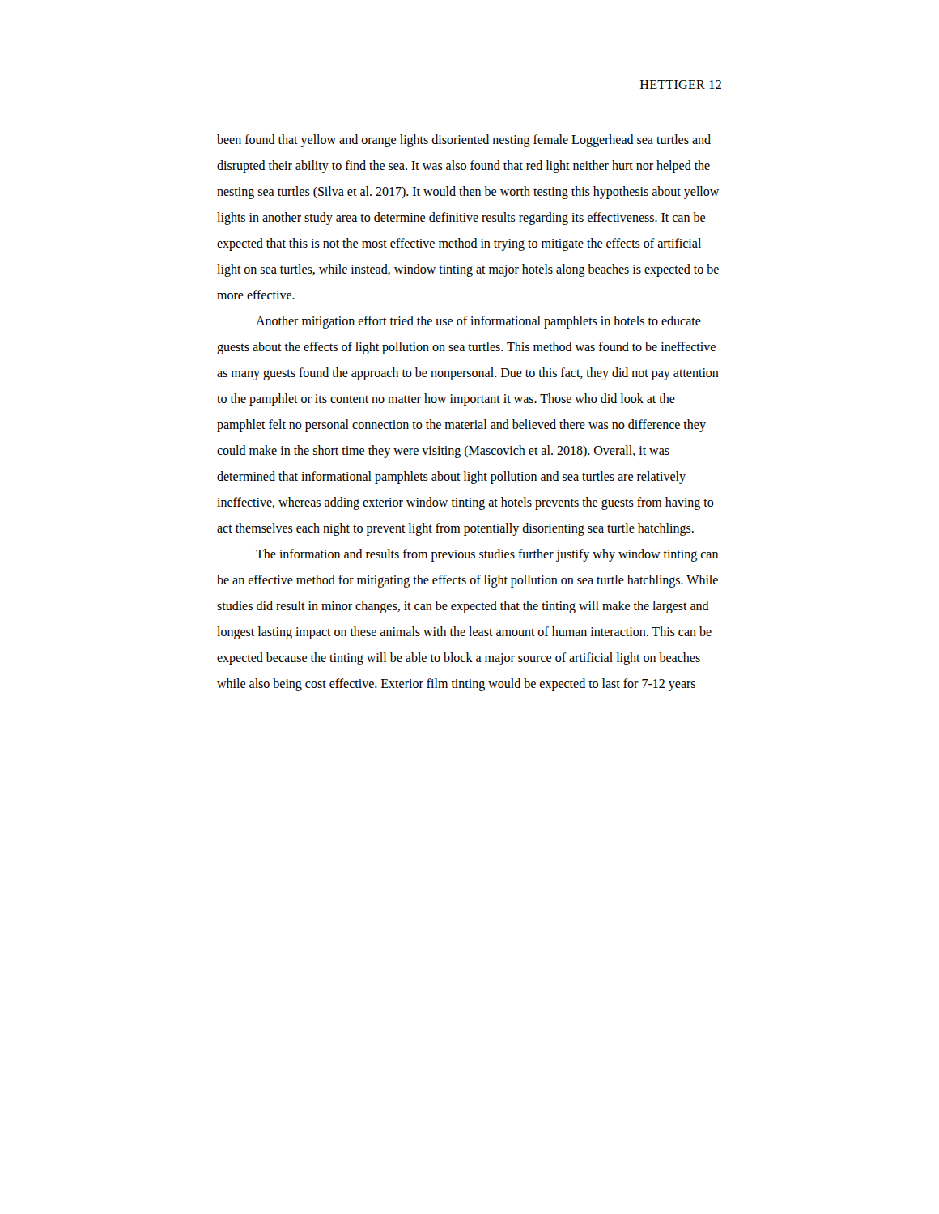HETTIGER 12
been found that yellow and orange lights disoriented nesting female Loggerhead sea turtles and disrupted their ability to find the sea. It was also found that red light neither hurt nor helped the nesting sea turtles (Silva et al. 2017). It would then be worth testing this hypothesis about yellow lights in another study area to determine definitive results regarding its effectiveness. It can be expected that this is not the most effective method in trying to mitigate the effects of artificial light on sea turtles, while instead, window tinting at major hotels along beaches is expected to be more effective.
Another mitigation effort tried the use of informational pamphlets in hotels to educate guests about the effects of light pollution on sea turtles. This method was found to be ineffective as many guests found the approach to be nonpersonal. Due to this fact, they did not pay attention to the pamphlet or its content no matter how important it was. Those who did look at the pamphlet felt no personal connection to the material and believed there was no difference they could make in the short time they were visiting (Mascovich et al. 2018). Overall, it was determined that informational pamphlets about light pollution and sea turtles are relatively ineffective, whereas adding exterior window tinting at hotels prevents the guests from having to act themselves each night to prevent light from potentially disorienting sea turtle hatchlings.
The information and results from previous studies further justify why window tinting can be an effective method for mitigating the effects of light pollution on sea turtle hatchlings. While studies did result in minor changes, it can be expected that the tinting will make the largest and longest lasting impact on these animals with the least amount of human interaction. This can be expected because the tinting will be able to block a major source of artificial light on beaches while also being cost effective. Exterior film tinting would be expected to last for 7-12 years